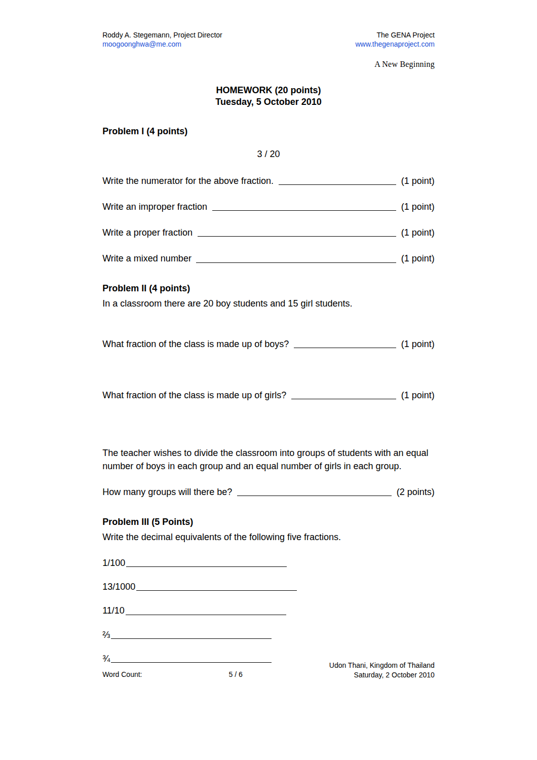Roddy A. Stegemann, Project Director
moogoonghwa@me.com
The GENA Project
www.thegenaproject.com
A New Beginning
HOMEWORK (20 points) Tuesday, 5 October 2010
Problem I (4 points)
3 / 20
Write the numerator for the above fraction. (1 point)
Write an improper fraction (1 point)
Write a proper fraction (1 point)
Write a mixed number (1 point)
Problem II (4 points)
In a classroom there are 20 boy students and 15 girl students.
What fraction of the class is made up of boys? (1 point)
What fraction of the class is made up of girls? (1 point)
The teacher wishes to divide the classroom into groups of students with an equal number of boys in each group and an equal number of girls in each group.
How many groups will there be? (2 points)
Problem III (5 Points)
Write the decimal equivalents of the following five fractions.
1/100
13/1000
11/10
⅔
¾
Word Count:
5 / 6
Udon Thani, Kingdom of Thailand
Saturday, 2 October 2010